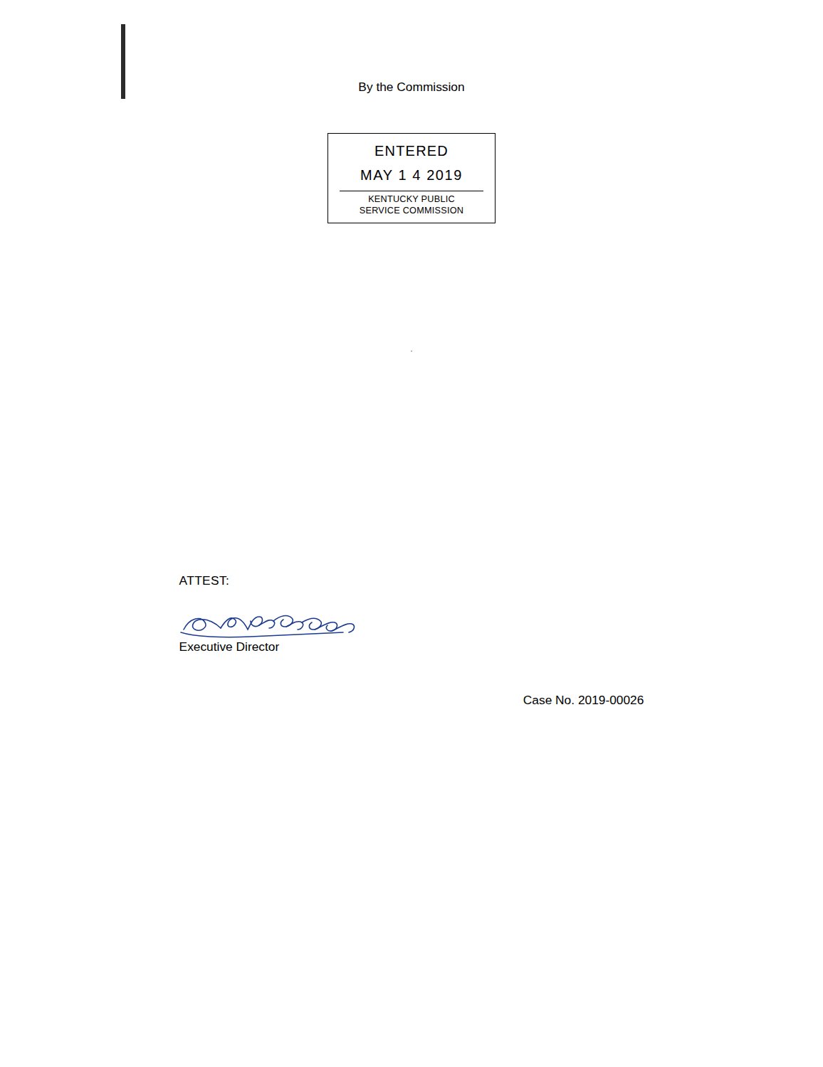By the Commission
ENTERED
MAY 1 4 2019
KENTUCKY PUBLIC
SERVICE COMMISSION
·
ATTEST:
Executive Director
Case No. 2019-00026